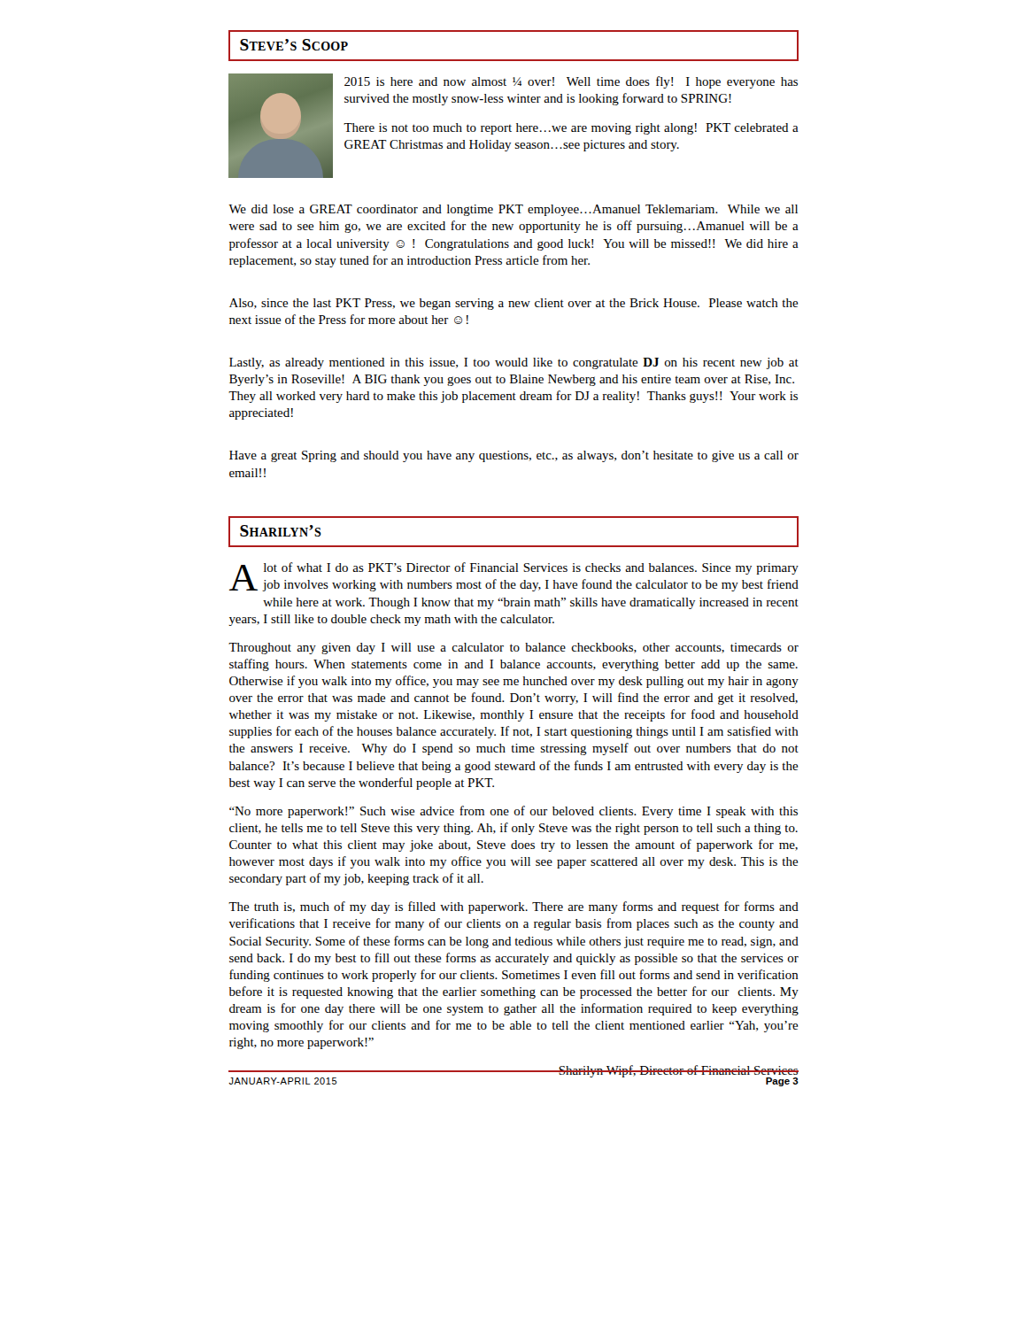Steve’s Scoop
2015 is here and now almost ¼ over! Well time does fly! I hope everyone has survived the mostly snow-less winter and is looking forward to SPRING!
There is not too much to report here…we are moving right along! PKT celebrated a GREAT Christmas and Holiday season…see pictures and story.
We did lose a GREAT coordinator and longtime PKT employee…Amanuel Teklemariam. While we all were sad to see him go, we are excited for the new opportunity he is off pursuing…Amanuel will be a professor at a local university ☺ ! Congratulations and good luck! You will be missed!! We did hire a replacement, so stay tuned for an introduction Press article from her.
Also, since the last PKT Press, we began serving a new client over at the Brick House. Please watch the next issue of the Press for more about her ☺!
Lastly, as already mentioned in this issue, I too would like to congratulate DJ on his recent new job at Byerly’s in Roseville! A BIG thank you goes out to Blaine Newberg and his entire team over at Rise, Inc. They all worked very hard to make this job placement dream for DJ a reality! Thanks guys!! Your work is appreciated!
Have a great Spring and should you have any questions, etc., as always, don’t hesitate to give us a call or email!!
Sharilyn’s
A lot of what I do as PKT’s Director of Financial Services is checks and balances. Since my primary job involves working with numbers most of the day, I have found the calculator to be my best friend while here at work. Though I know that my “brain math” skills have dramatically increased in recent years, I still like to double check my math with the calculator.
Throughout any given day I will use a calculator to balance checkbooks, other accounts, timecards or staffing hours. When statements come in and I balance accounts, everything better add up the same. Otherwise if you walk into my office, you may see me hunched over my desk pulling out my hair in agony over the error that was made and cannot be found. Don’t worry, I will find the error and get it resolved, whether it was my mistake or not. Likewise, monthly I ensure that the receipts for food and household supplies for each of the houses balance accurately. If not, I start questioning things until I am satisfied with the answers I receive. Why do I spend so much time stressing myself out over numbers that do not balance? It’s because I believe that being a good steward of the funds I am entrusted with every day is the best way I can serve the wonderful people at PKT.
“No more paperwork!” Such wise advice from one of our beloved clients. Every time I speak with this client, he tells me to tell Steve this very thing. Ah, if only Steve was the right person to tell such a thing to. Counter to what this client may joke about, Steve does try to lessen the amount of paperwork for me, however most days if you walk into my office you will see paper scattered all over my desk. This is the secondary part of my job, keeping track of it all.
The truth is, much of my day is filled with paperwork. There are many forms and request for forms and verifications that I receive for many of our clients on a regular basis from places such as the county and Social Security. Some of these forms can be long and tedious while others just require me to read, sign, and send back. I do my best to fill out these forms as accurately and quickly as possible so that the services or funding continues to work properly for our clients. Sometimes I even fill out forms and send in verification before it is requested knowing that the earlier something can be processed the better for our clients. My dream is for one day there will be one system to gather all the information required to keep everything moving smoothly for our clients and for me to be able to tell the client mentioned earlier “Yah, you’re right, no more paperwork!”
Sharilyn Wipf, Director of Financial Services
JANUARY-APRIL 2015
Page 3